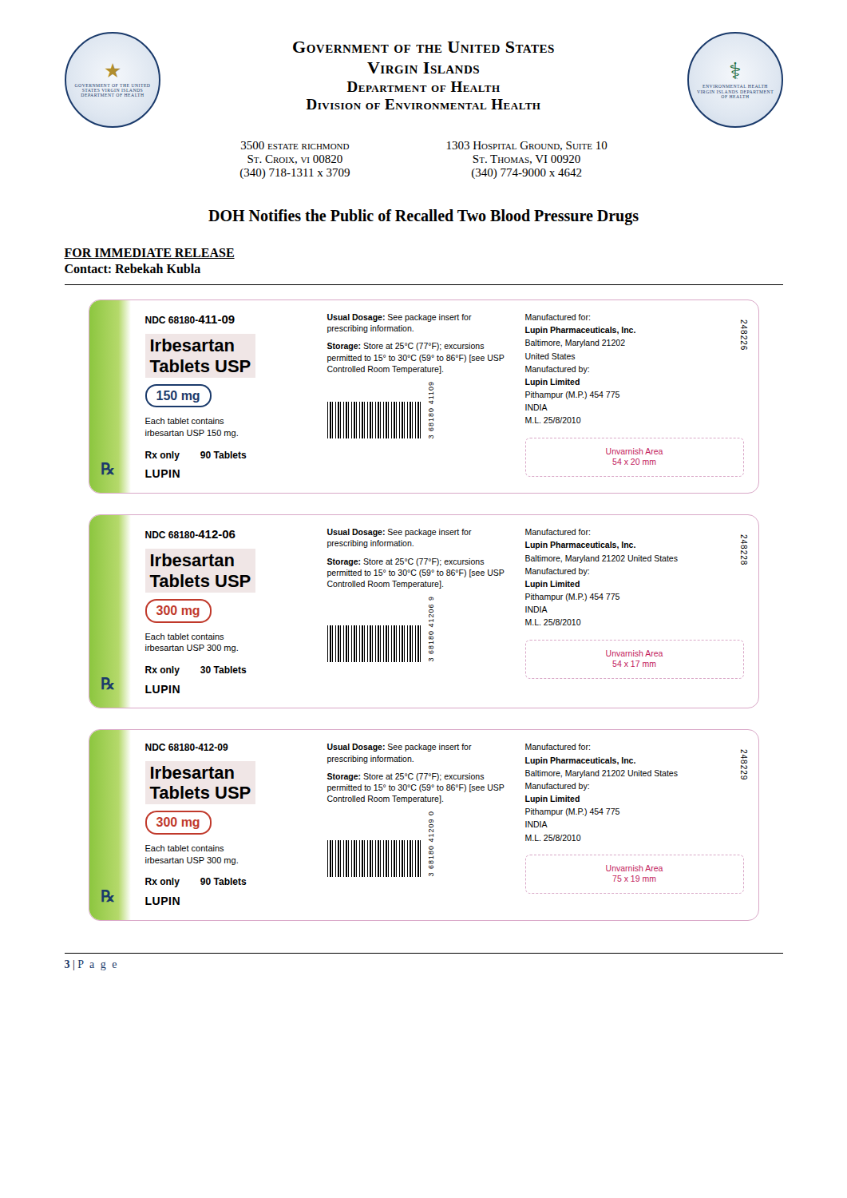GOVERNMENT OF THE UNITED STATES VIRGIN ISLANDS
DEPARTMENT OF HEALTH
Government of the United States
Virgin Islands
Department of Health
Division of Environmental Health
ENVIRONMENTAL HEALTH
VIRGIN ISLANDS DEPARTMENT OF HEALTH
3500 estate richmond
St. Croix, vi 00820
(340) 718-1311 x 3709
1303 Hospital Ground, Suite 10
St. Thomas, VI 00920
(340) 774-9000 x 4642
DOH Notifies the Public of Recalled Two Blood Pressure Drugs
FOR IMMEDIATE RELEASE
Contact: Rebekah Kubla
℞
NDC 68180-411-09
Irbesartan
Tablets USP
150 mg
Each tablet contains
irbesartan USP 150 mg.
Rx only 90 Tablets
LUPIN
Usual Dosage: See package insert for prescribing information.
Storage: Store at 25°C (77°F); excursions permitted to 15° to 30°C (59° to 86°F) [see USP Controlled Room Temperature].
3 68180 41109
Manufactured for:
Lupin Pharmaceuticals, Inc.
Baltimore, Maryland 21202
United States
Manufactured by:
Lupin Limited
Pithampur (M.P.) 454 775
INDIA
M.L. 25/8/2010
248226
Unvarnish Area
54 x 20 mm
℞
NDC 68180-412-06
Irbesartan
Tablets USP
300 mg
Each tablet contains
irbesartan USP 300 mg.
Rx only 30 Tablets
LUPIN
Usual Dosage: See package insert for prescribing information.
Storage: Store at 25°C (77°F); excursions permitted to 15° to 30°C (59° to 86°F) [see USP Controlled Room Temperature].
3 68180 41206 9
Manufactured for:
Lupin Pharmaceuticals, Inc.
Baltimore, Maryland 21202 United States
Manufactured by:
Lupin Limited
Pithampur (M.P.) 454 775
INDIA
M.L. 25/8/2010
248228
Unvarnish Area
54 x 17 mm
℞
NDC 68180-412-09
Irbesartan
Tablets USP
300 mg
Each tablet contains
irbesartan USP 300 mg.
Rx only 90 Tablets
LUPIN
Usual Dosage: See package insert for prescribing information.
Storage: Store at 25°C (77°F); excursions permitted to 15° to 30°C (59° to 86°F) [see USP Controlled Room Temperature].
3 68180 41209 0
Manufactured for:
Lupin Pharmaceuticals, Inc.
Baltimore, Maryland 21202 United States
Manufactured by:
Lupin Limited
Pithampur (M.P.) 454 775
INDIA
M.L. 25/8/2010
248229
Unvarnish Area
75 x 19 mm
3 | P a g e